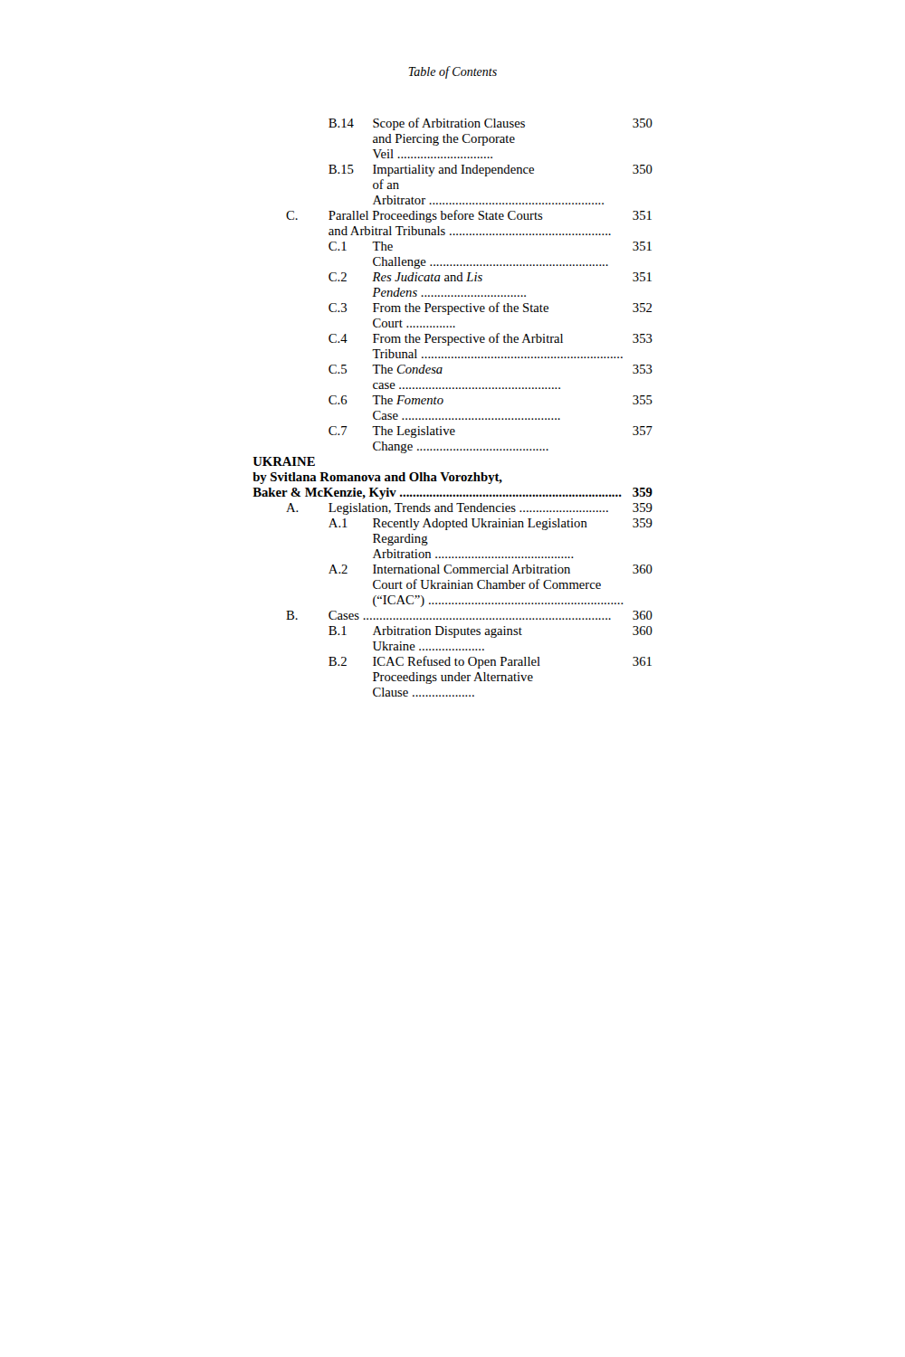Table of Contents
| | | B.14 | Scope of Arbitration Clauses and Piercing the Corporate Veil ............................. | 350 |
| | | B.15 | Impartiality and Independence of an Arbitrator ..................................................... | 350 |
| | C. | Parallel Proceedings before State Courts and Arbitral Tribunals ................................................. | 351 |
| | | C.1 | The Challenge ...................................................... | 351 |
| | | C.2 | Res Judicata and Lis Pendens ................................ | 351 |
| | | C.3 | From the Perspective of the State Court ............... | 352 |
| | | C.4 | From the Perspective of the Arbitral Tribunal ............................................................. | 353 |
| | | C.5 | The Condesa case ................................................. | 353 |
| | | C.6 | The Fomento Case ................................................ | 355 |
| | | C.7 | The Legislative Change ........................................ | 357 |
| UKRAINE by Svitlana Romanova and Olha Vorozhbyt, Baker & McKenzie, Kyiv ................................................................... | 359 |
| | A. | Legislation, Trends and Tendencies ........................... | 359 |
| | | A.1 | Recently Adopted Ukrainian Legislation Regarding Arbitration .......................................... | 359 |
| | | A.2 | International Commercial Arbitration Court of Ukrainian Chamber of Commerce (“ICAC”) ........................................................... | 360 |
| | B. | Cases ........................................................................... | 360 |
| | | B.1 | Arbitration Disputes against Ukraine .................... | 360 |
| | | B.2 | ICAC Refused to Open Parallel Proceedings under Alternative Clause ................... | 361 |